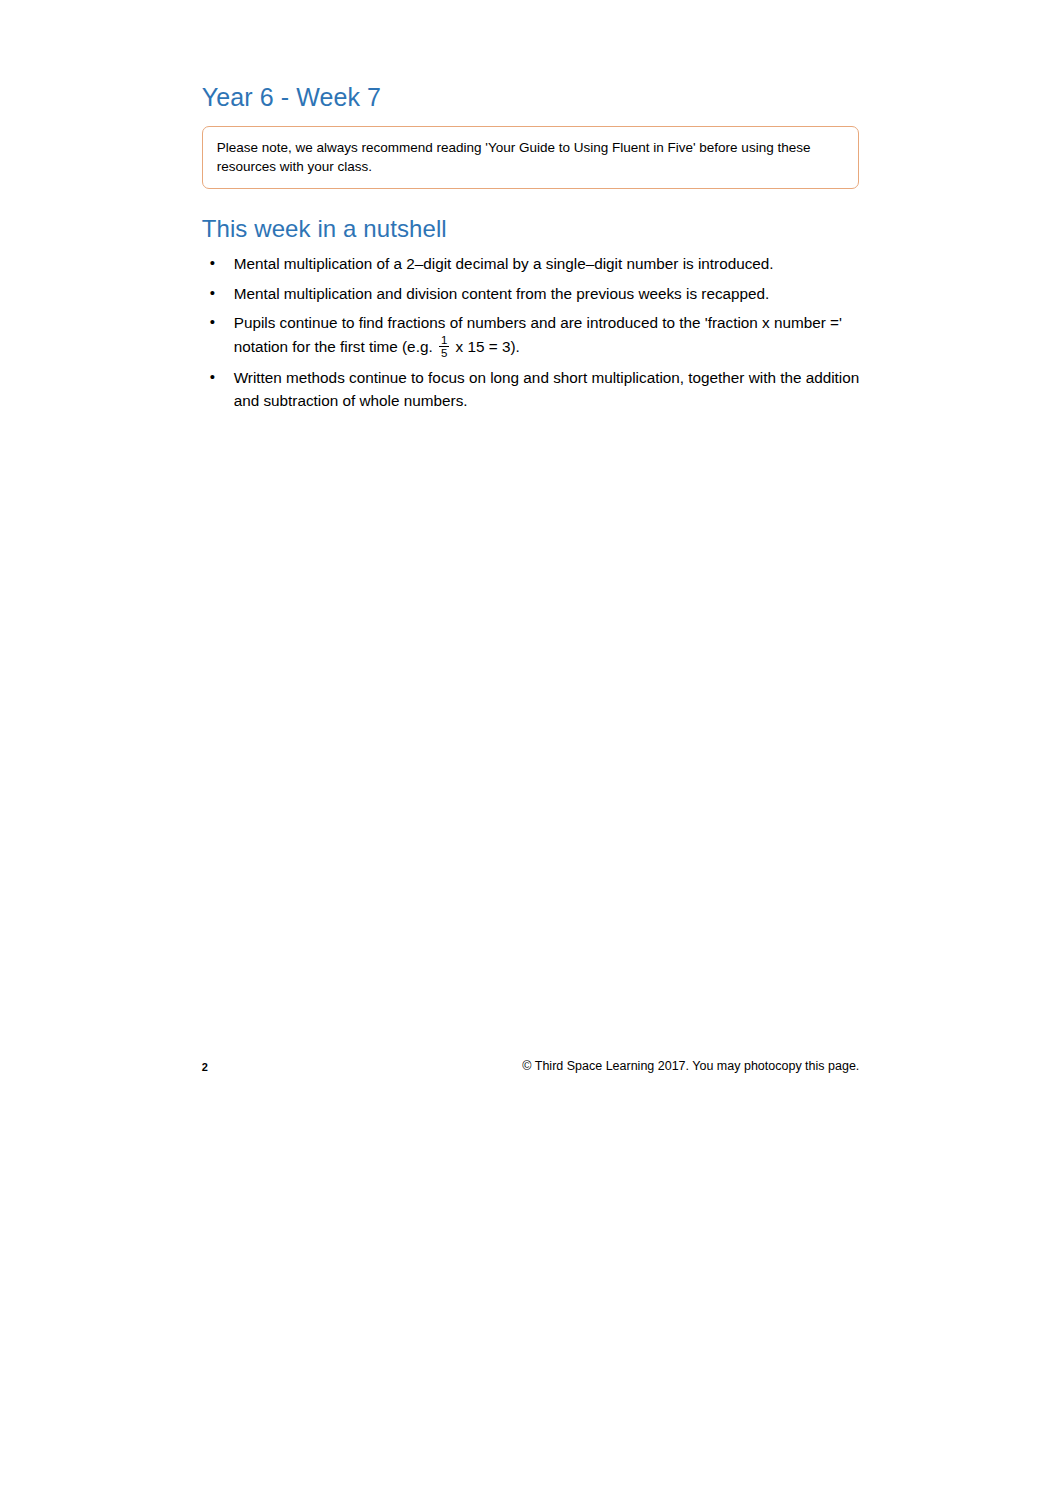Year 6 - Week 7
Please note, we always recommend reading 'Your Guide to Using Fluent in Five' before using these resources with your class.
This week in a nutshell
Mental multiplication of a 2–digit decimal by a single–digit number is introduced.
Mental multiplication and division content from the previous weeks is recapped.
Pupils continue to find fractions of numbers and are introduced to the 'fraction x number =' notation for the first time (e.g. 15 x 15 = 3).
Written methods continue to focus on long and short multiplication, together with the addition and subtraction of whole numbers.
2 © Third Space Learning 2017. You may photocopy this page.